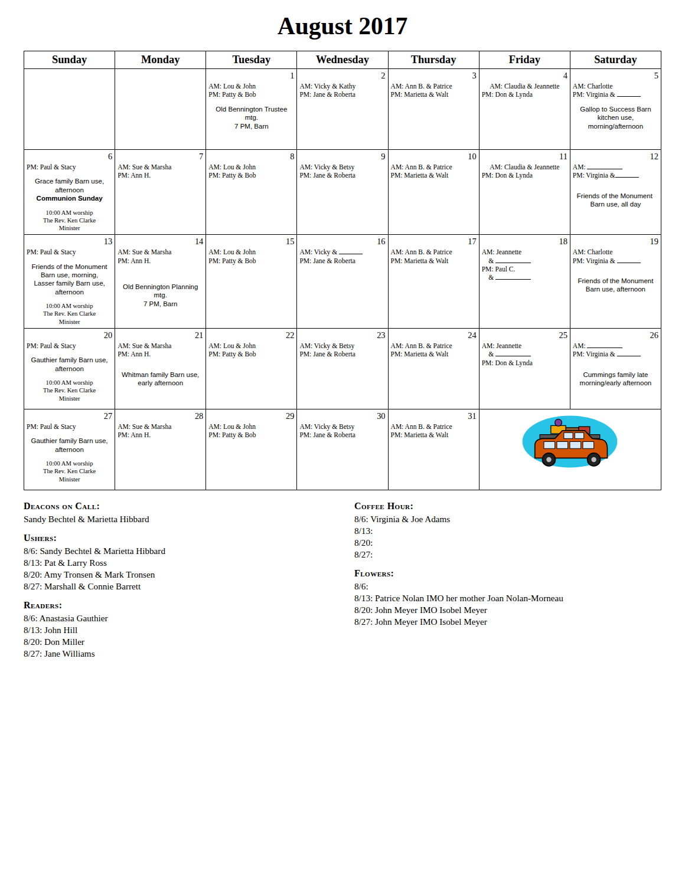August 2017
| Sunday | Monday | Tuesday | Wednesday | Thursday | Friday | Saturday |
| --- | --- | --- | --- | --- | --- | --- |
| | | 1 AM: Lou & John PM: Patty & Bob Old Bennington Trustee mtg. 7 PM, Barn | 2 AM: Vicky & Kathy PM: Jane & Roberta | 3 AM: Ann B. & Patrice PM: Marietta & Walt | 4 AM: Claudia & Jeannette PM: Don & Lynda | 5 AM: Charlotte PM: Virginia & Gallop to Success Barn kitchen use, morning/afternoon |
| 6 PM: Paul & Stacy Grace family Barn use, afternoon Communion Sunday 10:00 AM worship The Rev. Ken Clarke Minister | 7 AM: Sue & Marsha PM: Ann H. | 8 AM: Lou & John PM: Patty & Bob | 9 AM: Vicky & Betsy PM: Jane & Roberta | 10 AM: Ann B. & Patrice PM: Marietta & Walt | 11 AM: Claudia & Jeannette PM: Don & Lynda | 12 AM: PM: Virginia & Friends of the Monument Barn use, all day |
| 13 PM: Paul & Stacy Friends of the Monument Barn use, morning, Lasser family Barn use, afternoon 10:00 AM worship The Rev. Ken Clarke Minister | 14 AM: Sue & Marsha PM: Ann H. Old Bennington Planning mtg. 7 PM, Barn | 15 AM: Lou & John PM: Patty & Bob | 16 AM: Vicky & PM: Jane & Roberta | 17 AM: Ann B. & Patrice PM: Marietta & Walt | 18 AM: Jeannette & PM: Paul C. & | 19 AM: Charlotte PM: Virginia & Friends of the Monument Barn use, afternoon |
| 20 PM: Paul & Stacy Gauthier family Barn use, afternoon 10:00 AM worship The Rev. Ken Clarke Minister | 21 AM: Sue & Marsha PM: Ann H. Whitman family Barn use, early afternoon | 22 AM: Lou & John PM: Patty & Bob | 23 AM: Vicky & Betsy PM: Jane & Roberta | 24 AM: Ann B. & Patrice PM: Marietta & Walt | 25 AM: Jeannette & PM: Don & Lynda | 26 AM: PM: Virginia & Cummings family late morning/early afternoon |
| 27 PM: Paul & Stacy Gauthier family Barn use, afternoon 10:00 AM worship The Rev. Ken Clarke Minister | 28 AM: Sue & Marsha PM: Ann H. | 29 AM: Lou & John PM: Patty & Bob | 30 AM: Vicky & Betsy PM: Jane & Roberta | 31 AM: Ann B. & Patrice PM: Marietta & Walt | |
Deacons on Call:
Sandy Bechtel & Marietta Hibbard
Ushers:
8/6: Sandy Bechtel & Marietta Hibbard
8/13: Pat & Larry Ross
8/20: Amy Tronsen & Mark Tronsen
8/27: Marshall & Connie Barrett
Readers:
8/6: Anastasia Gauthier
8/13: John Hill
8/20: Don Miller
8/27: Jane Williams
Coffee Hour:
8/6: Virginia & Joe Adams
8/13:
8/20:
8/27:
Flowers:
8/6:
8/13: Patrice Nolan IMO her mother Joan Nolan-Morneau
8/20: John Meyer IMO Isobel Meyer
8/27: John Meyer IMO Isobel Meyer